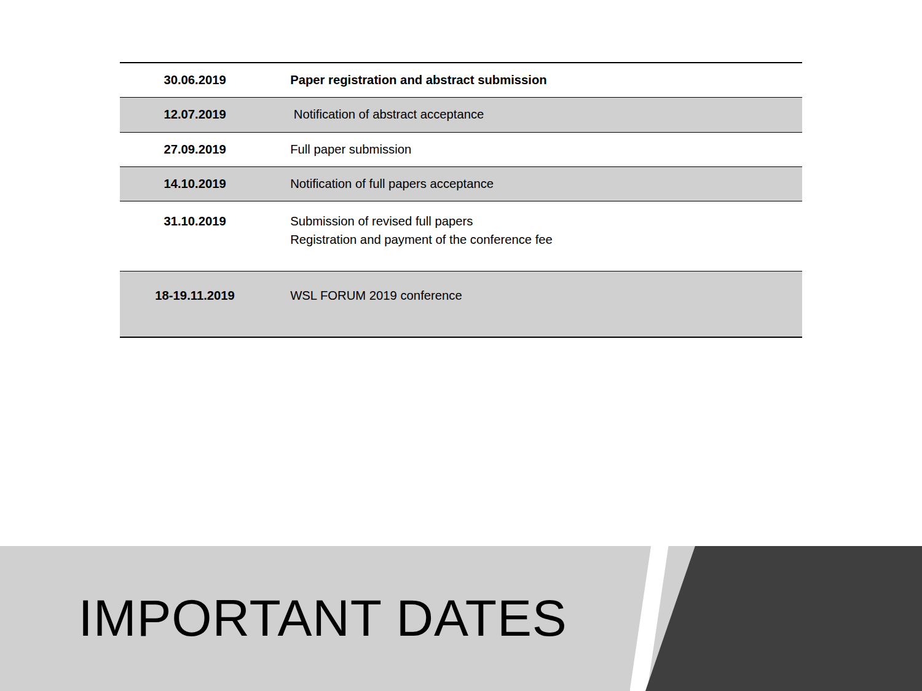| 30.06.2019 | Paper registration and abstract submission |
| 12.07.2019 | Notification of abstract acceptance |
| 27.09.2019 | Full paper submission |
| 14.10.2019 | Notification of full papers acceptance |
| 31.10.2019 | Submission of revised full papers Registration and payment of the conference fee |
| 18-19.11.2019 | WSL FORUM 2019 conference |
IMPORTANT DATES